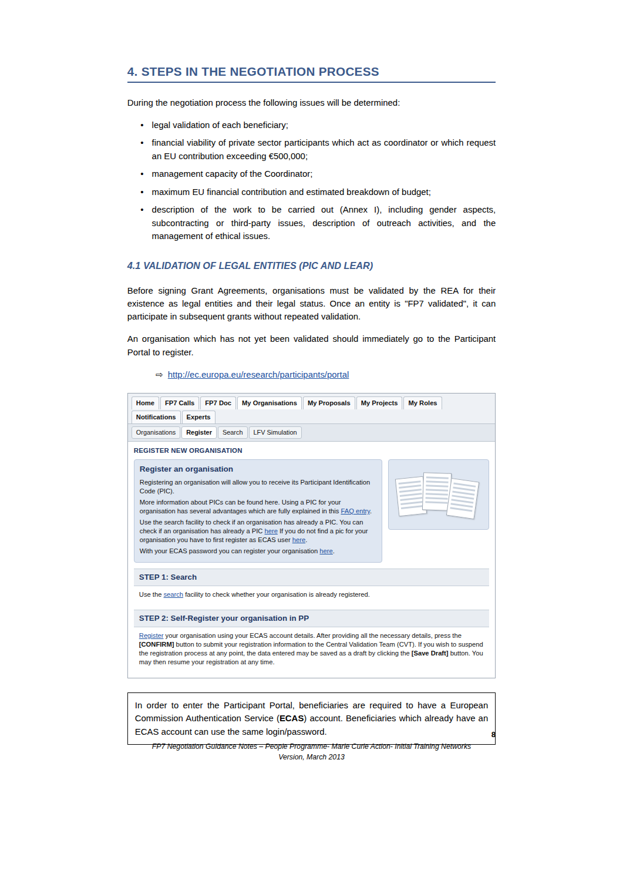4. STEPS IN THE NEGOTIATION PROCESS
During the negotiation process the following issues will be determined:
legal validation of each beneficiary;
financial viability of private sector participants which act as coordinator or which request an EU contribution exceeding €500,000;
management capacity of the Coordinator;
maximum EU financial contribution and estimated breakdown of budget;
description of the work to be carried out (Annex I), including gender aspects, subcontracting or third-party issues, description of outreach activities, and the management of ethical issues.
4.1 VALIDATION OF LEGAL ENTITIES (PIC AND LEAR)
Before signing Grant Agreements, organisations must be validated by the REA for their existence as legal entities and their legal status. Once an entity is "FP7 validated", it can participate in subsequent grants without repeated validation.
An organisation which has not yet been validated should immediately go to the Participant Portal to register.
⇨ http://ec.europa.eu/research/participants/portal
Home FP7 Calls FP7 Doc My Organisations My Proposals My Projects My Roles Notifications Experts
Organisations Register Search LFV Simulation
REGISTER NEW ORGANISATION
Register an organisation
Registering an organisation will allow you to receive its Participant Identification Code (PIC).
More information about PICs can be found here. Using a PIC for your organisation has several advantages which are fully explained in this FAQ entry.
Use the search facility to check if an organisation has already a PIC. You can check if an organisation has already a PIC here If you do not find a pic for your organisation you have to first register as ECAS user here.
With your ECAS password you can register your organisation here.
STEP 1: Search
Use the search facility to check whether your organisation is already registered.
STEP 2: Self-Register your organisation in PP
Register your organisation using your ECAS account details. After providing all the necessary details, press the [CONFIRM] button to submit your registration information to the Central Validation Team (CVT). If you wish to suspend the registration process at any point, the data entered may be saved as a draft by clicking the [Save Draft] button. You may then resume your registration at any time.
In order to enter the Participant Portal, beneficiaries are required to have a European Commission Authentication Service (ECAS) account. Beneficiaries which already have an ECAS account can use the same login/password.
8
FP7 Negotiation Guidance Notes – People Programme- Marie Curie Action- Initial Training Networks
Version, March 2013